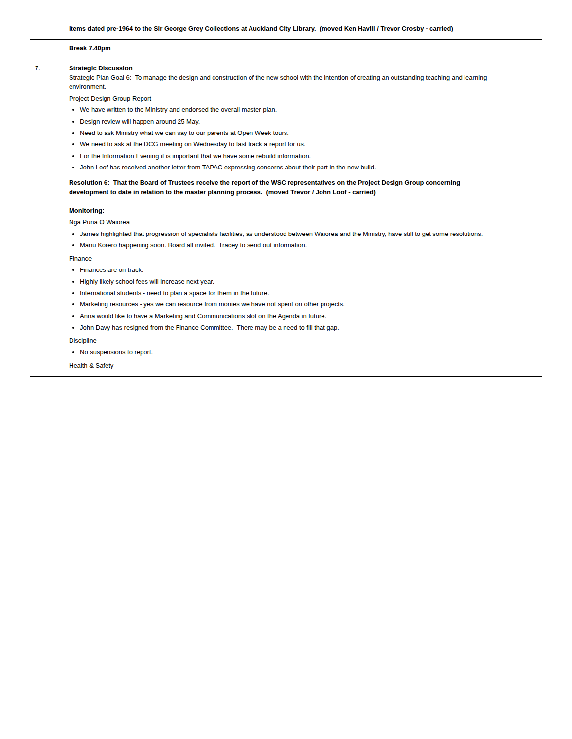| | items dated pre-1964 to the Sir George Grey Collections at Auckland City Library. (moved Ken Havill / Trevor Crosby - carried) | |
| | Break 7.40pm | |
| 7. | Strategic Discussion Strategic Plan Goal 6: To manage the design and construction of the new school with the intention of creating an outstanding teaching and learning environment. Project Design Group Report We have written to the Ministry and endorsed the overall master plan. Design review will happen around 25 May. Need to ask Ministry what we can say to our parents at Open Week tours. We need to ask at the DCG meeting on Wednesday to fast track a report for us. For the Information Evening it is important that we have some rebuild information. John Loof has received another letter from TAPAC expressing concerns about their part in the new build. Resolution 6: That the Board of Trustees receive the report of the WSC representatives on the Project Design Group concerning development to date in relation to the master planning process. (moved Trevor / John Loof - carried) | |
| | Monitoring: Nga Puna O Waiorea James highlighted that progression of specialists facilities, as understood between Waiorea and the Ministry, have still to get some resolutions. Manu Korero happening soon. Board all invited. Tracey to send out information. Finance Finances are on track. Highly likely school fees will increase next year. International students - need to plan a space for them in the future. Marketing resources - yes we can resource from monies we have not spent on other projects. Anna would like to have a Marketing and Communications slot on the Agenda in future. John Davy has resigned from the Finance Committee. There may be a need to fill that gap. Discipline No suspensions to report. Health & Safety | |